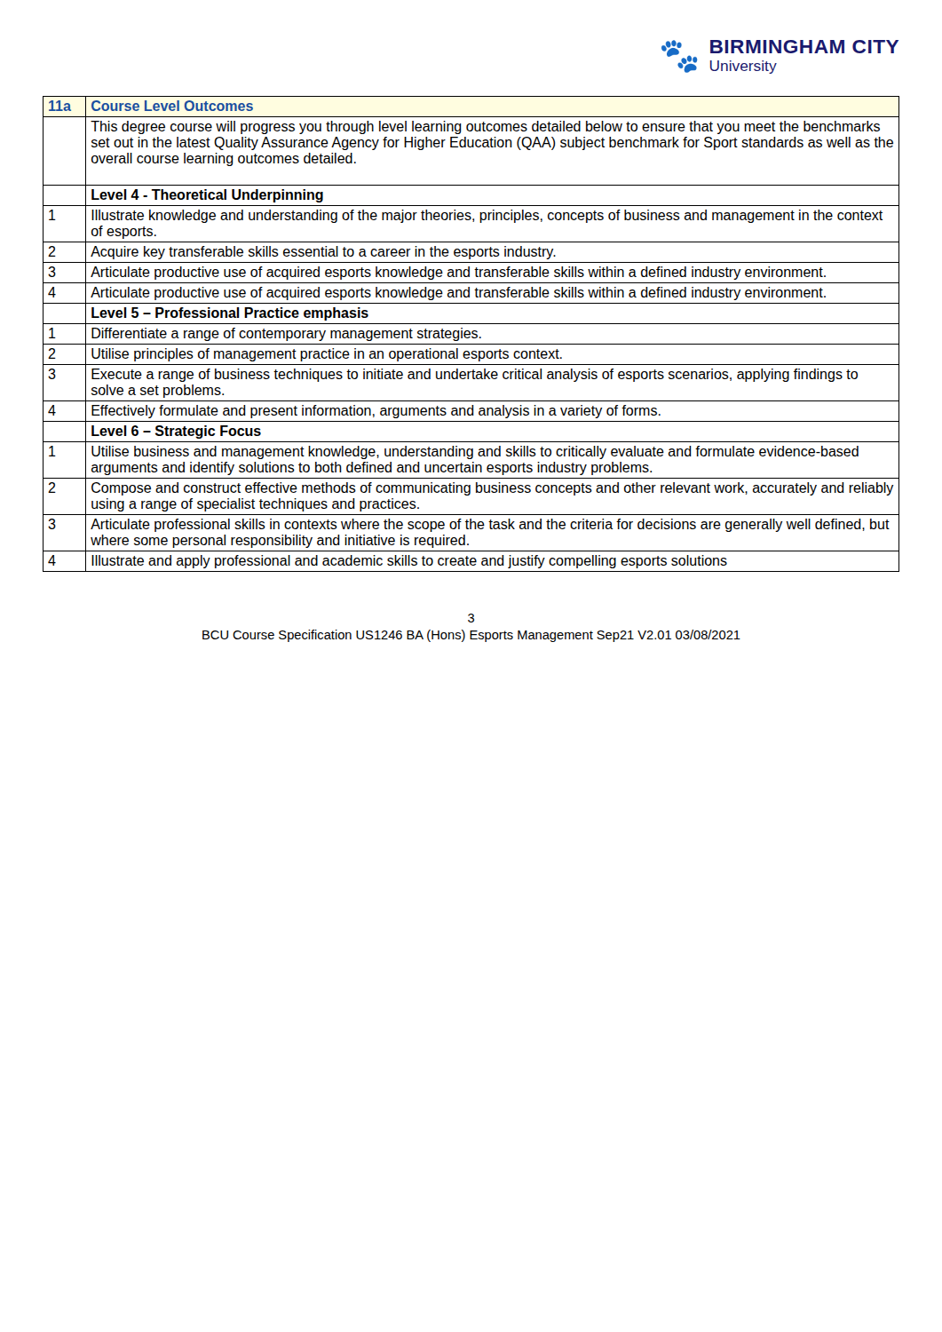🐾 BIRMINGHAM CITY
University
| 11a | Course Level Outcomes |
| | This degree course will progress you through level learning outcomes detailed below to ensure that you meet the benchmarks set out in the latest Quality Assurance Agency for Higher Education (QAA) subject benchmark for Sport standards as well as the overall course learning outcomes detailed. |
| | Level 4 - Theoretical Underpinning |
| 1 | Illustrate knowledge and understanding of the major theories, principles, concepts of business and management in the context of esports. |
| 2 | Acquire key transferable skills essential to a career in the esports industry. |
| 3 | Articulate productive use of acquired esports knowledge and transferable skills within a defined industry environment. |
| 4 | Articulate productive use of acquired esports knowledge and transferable skills within a defined industry environment. |
| | Level 5 – Professional Practice emphasis |
| 1 | Differentiate a range of contemporary management strategies. |
| 2 | Utilise principles of management practice in an operational esports context. |
| 3 | Execute a range of business techniques to initiate and undertake critical analysis of esports scenarios, applying findings to solve a set problems. |
| 4 | Effectively formulate and present information, arguments and analysis in a variety of forms. |
| | Level 6 – Strategic Focus |
| 1 | Utilise business and management knowledge, understanding and skills to critically evaluate and formulate evidence-based arguments and identify solutions to both defined and uncertain esports industry problems. |
| 2 | Compose and construct effective methods of communicating business concepts and other relevant work, accurately and reliably using a range of specialist techniques and practices. |
| 3 | Articulate professional skills in contexts where the scope of the task and the criteria for decisions are generally well defined, but where some personal responsibility and initiative is required. |
| 4 | Illustrate and apply professional and academic skills to create and justify compelling esports solutions |
3
BCU Course Specification US1246 BA (Hons) Esports Management Sep21 V2.01 03/08/2021